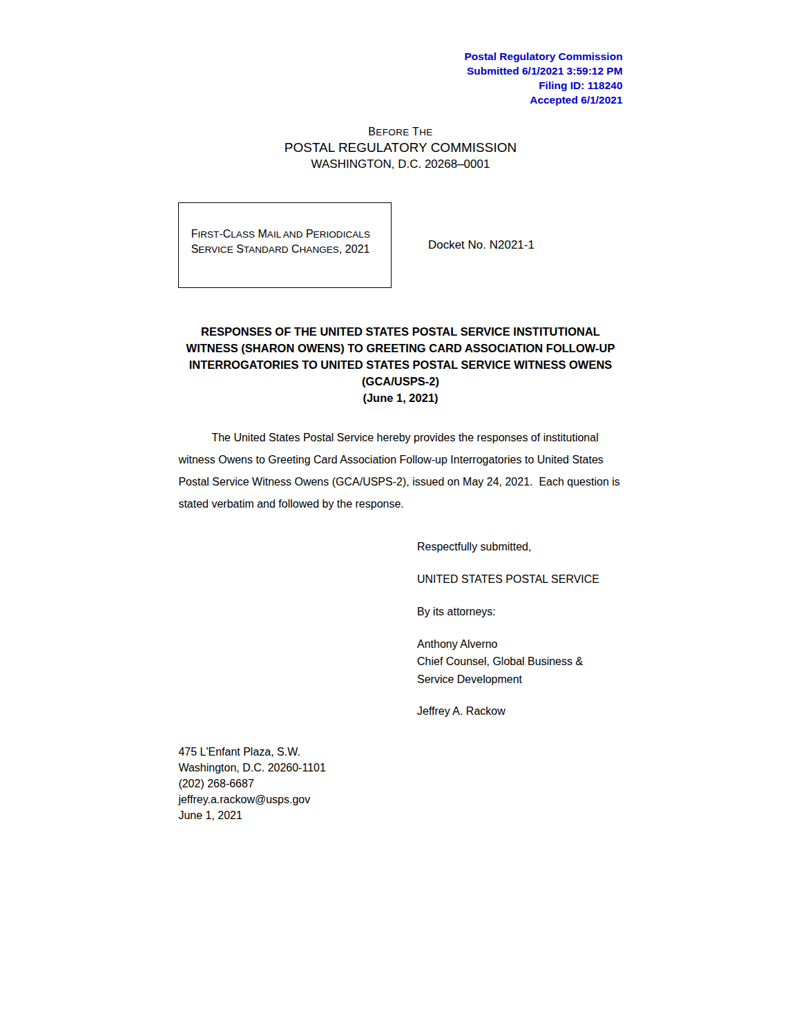Postal Regulatory Commission
Submitted 6/1/2021 3:59:12 PM
Filing ID: 118240
Accepted 6/1/2021
BEFORE THE
POSTAL REGULATORY COMMISSION
WASHINGTON, D.C. 20268–0001
FIRST-CLASS MAIL AND PERIODICALS
SERVICE STANDARD CHANGES, 2021
Docket No. N2021-1
RESPONSES OF THE UNITED STATES POSTAL SERVICE INSTITUTIONAL WITNESS (SHARON OWENS) TO GREETING CARD ASSOCIATION FOLLOW-UP INTERROGATORIES TO UNITED STATES POSTAL SERVICE WITNESS OWENS (GCA/USPS-2)
(June 1, 2021)
The United States Postal Service hereby provides the responses of institutional witness Owens to Greeting Card Association Follow-up Interrogatories to United States Postal Service Witness Owens (GCA/USPS-2), issued on May 24, 2021. Each question is stated verbatim and followed by the response.
Respectfully submitted,
UNITED STATES POSTAL SERVICE
By its attorneys:
Anthony Alverno
Chief Counsel, Global Business & Service Development
Jeffrey A. Rackow
475 L'Enfant Plaza, S.W.
Washington, D.C. 20260-1101
(202) 268-6687
jeffrey.a.rackow@usps.gov
June 1, 2021